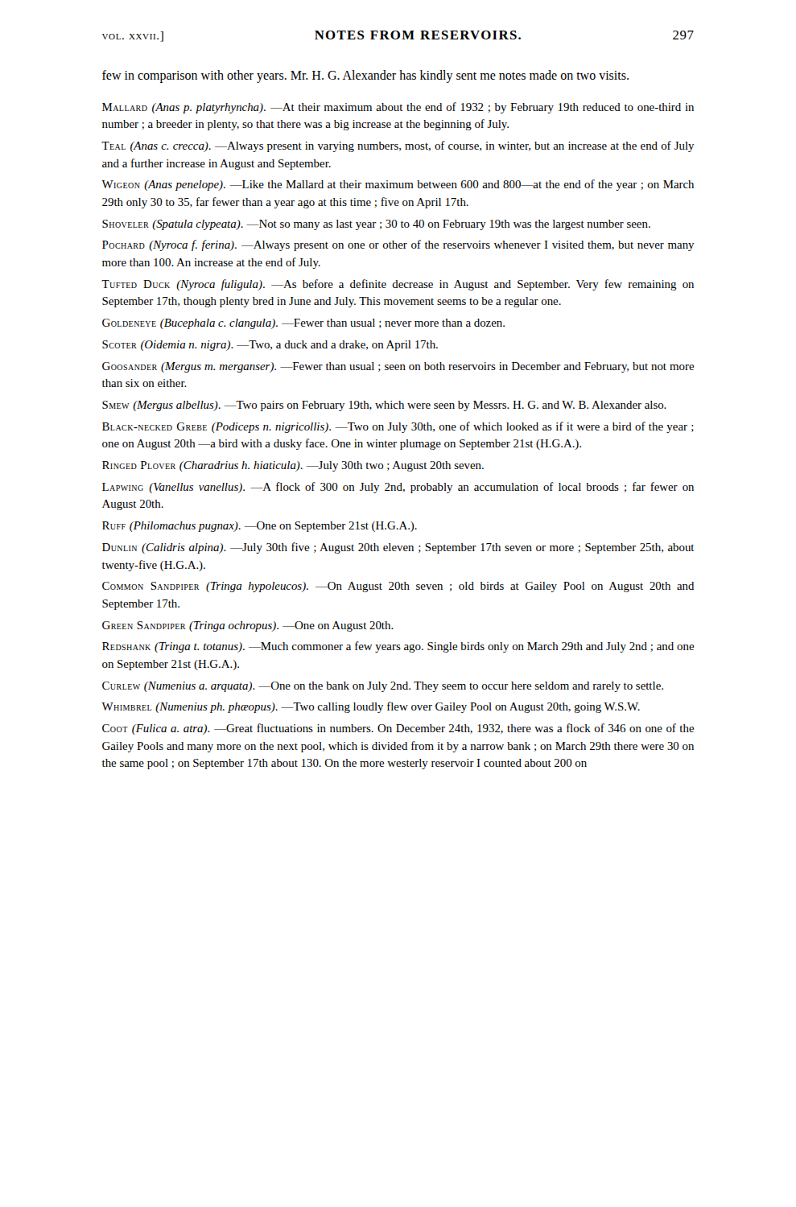vol. xxvii.]
Notes from Reservoirs.
297
few in comparison with other years. Mr. H. G. Alexander has kindly sent me notes made on two visits.
Mallard (Anas p. platyrhyncha).
At their maximum about the end of 1932 ; by February 19th reduced to one-third in number ; a breeder in plenty, so that there was a big increase at the beginning of July.
Teal (Anas c. crecca).
Always present in varying numbers, most, of course, in winter, but an increase at the end of July and a further increase in August and September.
Wigeon (Anas penelope).
Like the Mallard at their maximum between 600 and 800—at the end of the year ; on March 29th only 30 to 35, far fewer than a year ago at this time ; five on April 17th.
Shoveler (Spatula clypeata).
Not so many as last year ; 30 to 40 on February 19th was the largest number seen.
Pochard (Nyroca f. ferina).
Always present on one or other of the reservoirs whenever I visited them, but never many more than 100. An increase at the end of July.
Tufted Duck (Nyroca fuligula).
As before a definite decrease in August and September. Very few remaining on September 17th, though plenty bred in June and July. This movement seems to be a regular one.
Goldeneye (Bucephala c. clangula).
Fewer than usual ; never more than a dozen.
Scoter (Oidemia n. nigra).
Two, a duck and a drake, on April 17th.
Goosander (Mergus m. merganser).
Fewer than usual ; seen on both reservoirs in December and February, but not more than six on either.
Smew (Mergus albellus).
Two pairs on February 19th, which were seen by Messrs. H. G. and W. B. Alexander also.
Black-necked Grebe (Podiceps n. nigricollis).
Two on July 30th, one of which looked as if it were a bird of the year ; one on August 20th —a bird with a dusky face. One in winter plumage on September 21st (H.G.A.).
Ringed Plover (Charadrius h. hiaticula).
July 30th two ; August 20th seven.
Lapwing (Vanellus vanellus).
A flock of 300 on July 2nd, probably an accumulation of local broods ; far fewer on August 20th.
Ruff (Philomachus pugnax).
One on September 21st (H.G.A.).
Dunlin (Calidris alpina).
July 30th five ; August 20th eleven ; September 17th seven or more ; September 25th, about twenty-five (H.G.A.).
Common Sandpiper (Tringa hypoleucos).
On August 20th seven ; old birds at Gailey Pool on August 20th and September 17th.
Green Sandpiper (Tringa ochropus).
One on August 20th.
Redshank (Tringa t. totanus).
Much commoner a few years ago. Single birds only on March 29th and July 2nd ; and one on September 21st (H.G.A.).
Curlew (Numenius a. arquata).
One on the bank on July 2nd. They seem to occur here seldom and rarely to settle.
Whimbrel (Numenius ph. phæopus).
Two calling loudly flew over Gailey Pool on August 20th, going W.S.W.
Coot (Fulica a. atra).
Great fluctuations in numbers. On December 24th, 1932, there was a flock of 346 on one of the Gailey Pools and many more on the next pool, which is divided from it by a narrow bank ; on March 29th there were 30 on the same pool ; on September 17th about 130. On the more westerly reservoir I counted about 200 on